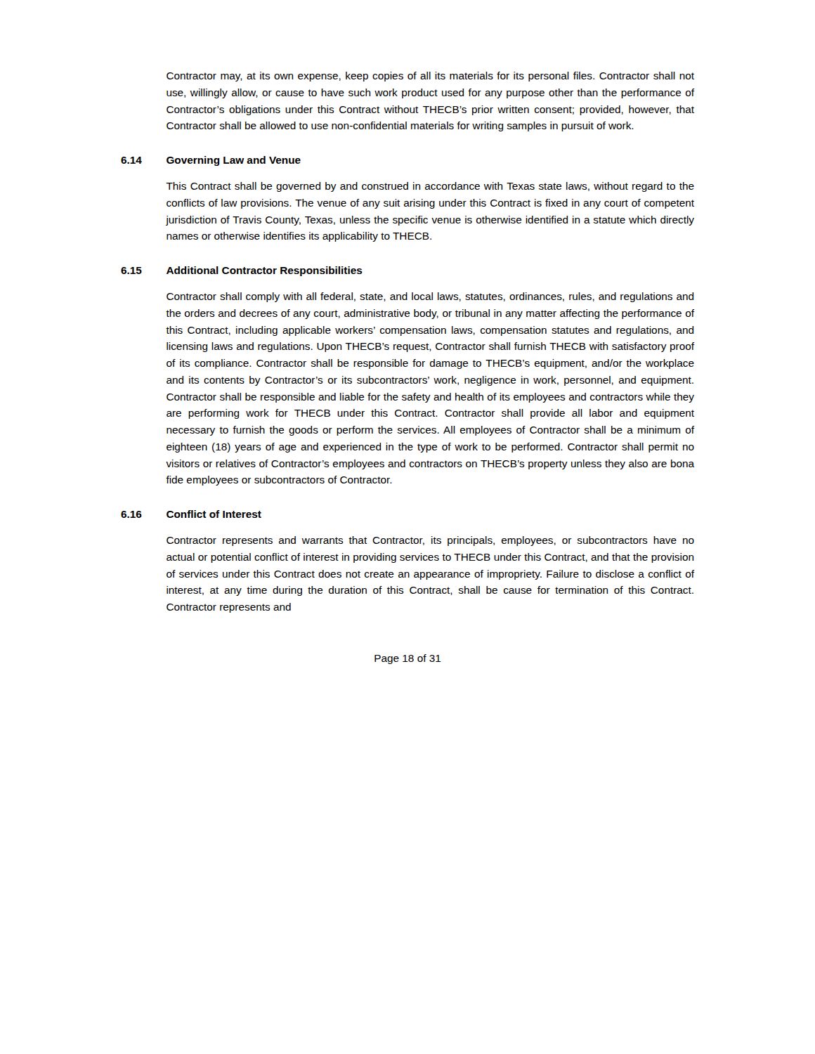Contractor may, at its own expense, keep copies of all its materials for its personal files. Contractor shall not use, willingly allow, or cause to have such work product used for any purpose other than the performance of Contractor’s obligations under this Contract without THECB’s prior written consent; provided, however, that Contractor shall be allowed to use non-confidential materials for writing samples in pursuit of work.
6.14 Governing Law and Venue
This Contract shall be governed by and construed in accordance with Texas state laws, without regard to the conflicts of law provisions. The venue of any suit arising under this Contract is fixed in any court of competent jurisdiction of Travis County, Texas, unless the specific venue is otherwise identified in a statute which directly names or otherwise identifies its applicability to THECB.
6.15 Additional Contractor Responsibilities
Contractor shall comply with all federal, state, and local laws, statutes, ordinances, rules, and regulations and the orders and decrees of any court, administrative body, or tribunal in any matter affecting the performance of this Contract, including applicable workers’ compensation laws, compensation statutes and regulations, and licensing laws and regulations. Upon THECB’s request, Contractor shall furnish THECB with satisfactory proof of its compliance. Contractor shall be responsible for damage to THECB’s equipment, and/or the workplace and its contents by Contractor’s or its subcontractors’ work, negligence in work, personnel, and equipment. Contractor shall be responsible and liable for the safety and health of its employees and contractors while they are performing work for THECB under this Contract. Contractor shall provide all labor and equipment necessary to furnish the goods or perform the services. All employees of Contractor shall be a minimum of eighteen (18) years of age and experienced in the type of work to be performed. Contractor shall permit no visitors or relatives of Contractor’s employees and contractors on THECB’s property unless they also are bona fide employees or subcontractors of Contractor.
6.16 Conflict of Interest
Contractor represents and warrants that Contractor, its principals, employees, or subcontractors have no actual or potential conflict of interest in providing services to THECB under this Contract, and that the provision of services under this Contract does not create an appearance of impropriety. Failure to disclose a conflict of interest, at any time during the duration of this Contract, shall be cause for termination of this Contract. Contractor represents and
Page 18 of 31